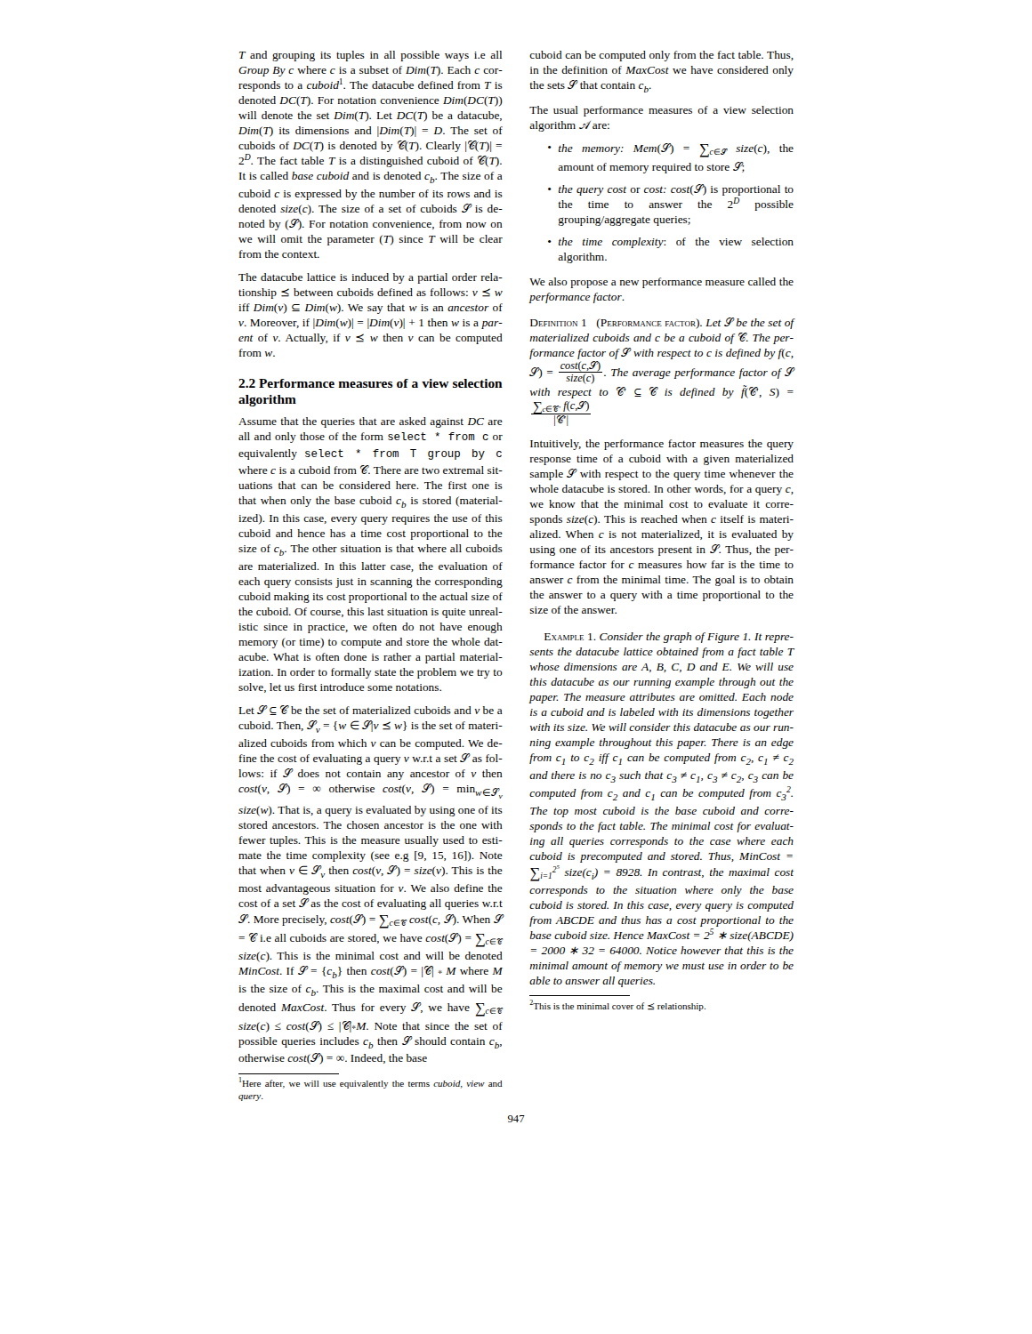T and grouping its tuples in all possible ways i.e all Group By c where c is a subset of Dim(T). Each c corresponds to a cuboid1. The datacube defined from T is denoted DC(T). For notation convenience Dim(DC(T)) will denote the set Dim(T). Let DC(T) be a datacube, Dim(T) its dimensions and |Dim(T)| = D. The set of cuboids of DC(T) is denoted by 𝒞(T). Clearly |𝒞(T)| = 2D. The fact table T is a distinguished cuboid of 𝒞(T). It is called base cuboid and is denoted cb. The size of a cuboid c is expressed by the number of its rows and is denoted size(c). The size of a set of cuboids 𝒮 is denoted by (𝒮). For notation convenience, from now on we will omit the parameter (T) since T will be clear from the context.
The datacube lattice is induced by a partial order relationship ⪯ between cuboids defined as follows: v ⪯ w iff Dim(v) ⊆ Dim(w). We say that w is an ancestor of v. Moreover, if |Dim(w)| = |Dim(v)| + 1 then w is a parent of v. Actually, if v ⪯ w then v can be computed from w.
2.2 Performance measures of a view selection algorithm
Assume that the queries that are asked against DC are all and only those of the form select * from c or equivalently select * from T group by c where c is a cuboid from 𝒞. There are two extremal situations that can be considered here. The first one is that when only the base cuboid cb is stored (materialized). In this case, every query requires the use of this cuboid and hence has a time cost proportional to the size of cb. The other situation is that where all cuboids are materialized. In this latter case, the evaluation of each query consists just in scanning the corresponding cuboid making its cost proportional to the actual size of the cuboid. Of course, this last situation is quite unrealistic since in practice, we often do not have enough memory (or time) to compute and store the whole datacube. What is often done is rather a partial materialization. In order to formally state the problem we try to solve, let us first introduce some notations.
Let 𝒮 ⊆ 𝒞 be the set of materialized cuboids and v be a cuboid. Then, 𝒮v = {w ∈ 𝒮|v ⪯ w} is the set of materialized cuboids from which v can be computed. We define the cost of evaluating a query v w.r.t a set 𝒮 as follows: if 𝒮 does not contain any ancestor of v then cost(v, 𝒮) = ∞ otherwise cost(v, 𝒮) = minw∈𝒮v size(w). That is, a query is evaluated by using one of its stored ancestors. The chosen ancestor is the one with fewer tuples. This is the measure usually used to estimate the time complexity (see e.g [9, 15, 16]). Note that when v ∈ 𝒮v then cost(v, 𝒮) = size(v). This is the most advantageous situation for v. We also define the cost of a set 𝒮 as the cost of evaluating all queries w.r.t 𝒮. More precisely, cost(𝒮) = ∑c∈𝒞 cost(c, 𝒮). When 𝒮 = 𝒞 i.e all cuboids are stored, we have cost(𝒮) = ∑c∈𝒞 size(c). This is the minimal cost and will be denoted MinCost. If 𝒮 = {cb} then cost(𝒮) = |𝒞| ∗ M where M is the size of cb. This is the maximal cost and will be denoted MaxCost. Thus for every 𝒮, we have ∑c∈𝒞 size(c) ≤ cost(𝒮) ≤ |𝒞|∗M. Note that since the set of possible queries includes cb then 𝒮 should contain cb, otherwise cost(𝒮) = ∞. Indeed, the base
1Here after, we will use equivalently the terms cuboid, view and query.
cuboid can be computed only from the fact table. Thus, in the definition of MaxCost we have considered only the sets 𝒮 that contain cb.
The usual performance measures of a view selection algorithm 𝒜 are:
the memory: Mem(𝒮) = ∑c∈𝒮 size(c), the amount of memory required to store 𝒮;
the query cost or cost: cost(𝒮) is proportional to the time to answer the 2D possible grouping/aggregate queries;
the time complexity: of the view selection algorithm.
We also propose a new performance measure called the performance factor.
Definition 1 (Performance factor). Let 𝒮 be the set of materialized cuboids and c be a cuboid of 𝒞. The performance factor of 𝒮 with respect to c is defined by f(c, 𝒮) = cost(c,𝒮) size(c). The average performance factor of 𝒮 with respect to 𝒞′ ⊆ 𝒞 is defined by f̃(𝒞′, S) = ∑c∈𝒞′ f(c,𝒮)|𝒞′|
Intuitively, the performance factor measures the query response time of a cuboid with a given materialized sample 𝒮 with respect to the query time whenever the whole datacube is stored. In other words, for a query c, we know that the minimal cost to evaluate it corresponds size(c). This is reached when c itself is materialized. When c is not materialized, it is evaluated by using one of its ancestors present in 𝒮. Thus, the performance factor for c measures how far is the time to answer c from the minimal time. The goal is to obtain the answer to a query with a time proportional to the size of the answer.
Example 1. Consider the graph of Figure 1. It represents the datacube lattice obtained from a fact table T whose dimensions are A, B, C, D and E. We will use this datacube as our running example through out the paper. The measure attributes are omitted. Each node is a cuboid and is labeled with its dimensions together with its size. We will consider this datacube as our running example throughout this paper. There is an edge from c1 to c2 iff c1 can be computed from c2, c1 ≠ c2 and there is no c3 such that c3 ≠ c1, c3 ≠ c2, c3 can be computed from c2 and c1 can be computed from c32. The top most cuboid is the base cuboid and corresponds to the fact table. The minimal cost for evaluating all queries corresponds to the case where each cuboid is precomputed and stored. Thus, MinCost = ∑i=125 size(ci) = 8928. In contrast, the maximal cost corresponds to the situation where only the base cuboid is stored. In this case, every query is computed from ABCDE and thus has a cost proportional to the base cuboid size. Hence MaxCost = 25 ∗ size(ABCDE) = 2000 ∗ 32 = 64000. Notice however that this is the minimal amount of memory we must use in order to be able to answer all queries.
2This is the minimal cover of ⪯ relationship.
947